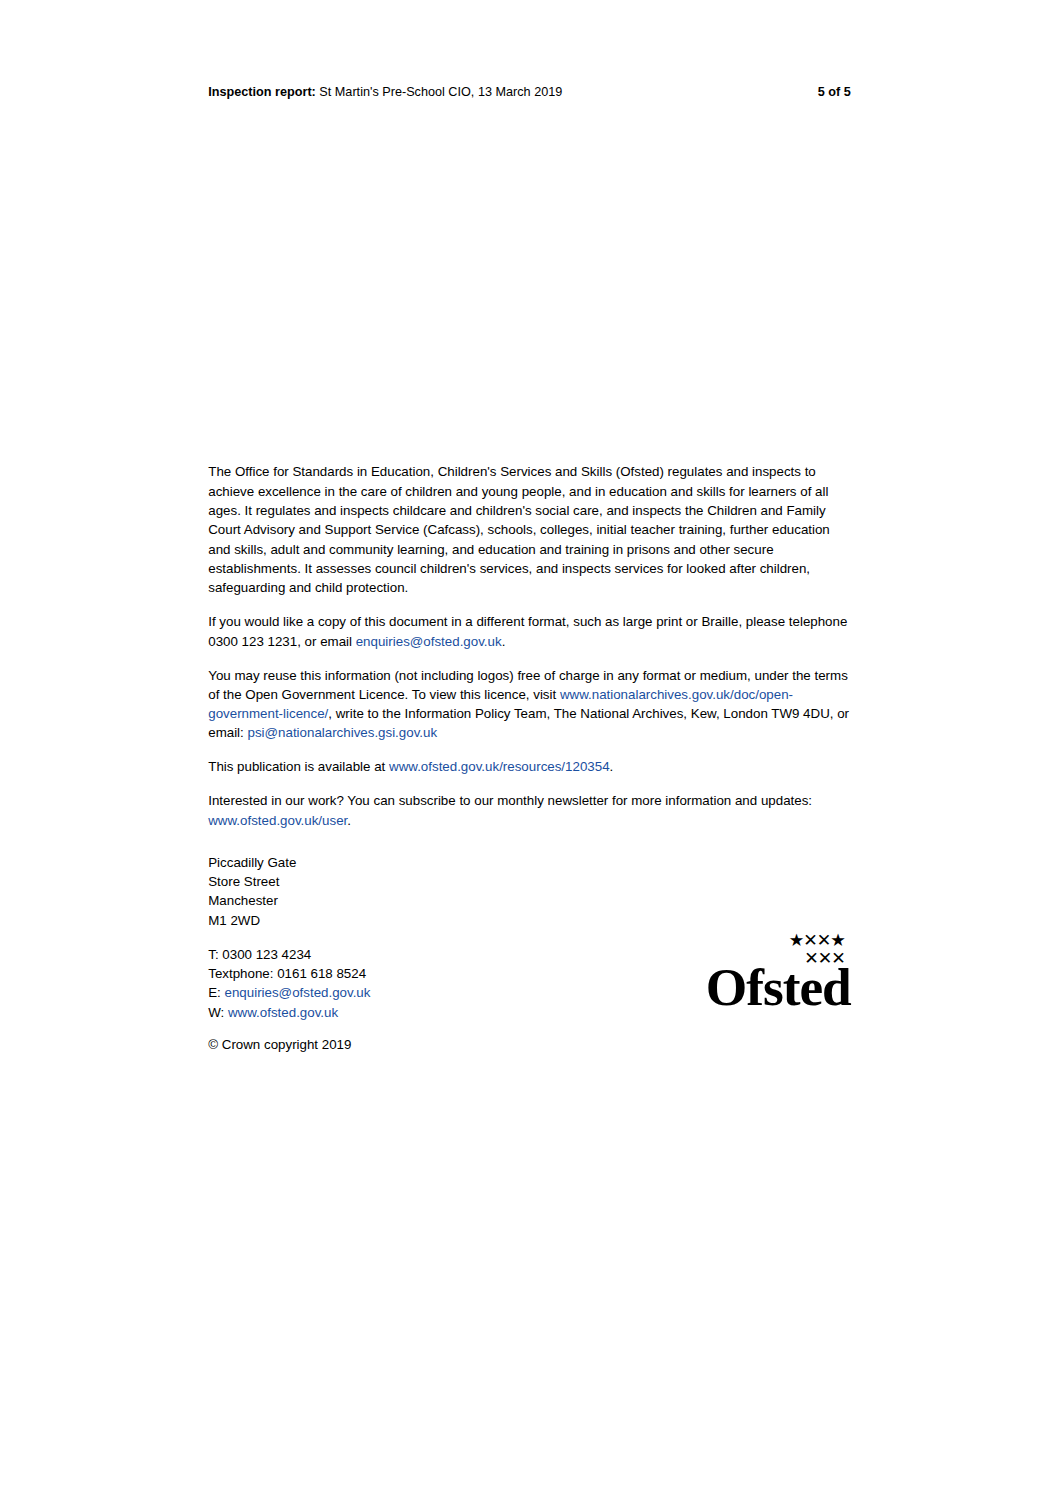Inspection report: St Martin's Pre-School CIO, 13 March 2019
5 of 5
The Office for Standards in Education, Children's Services and Skills (Ofsted) regulates and inspects to achieve excellence in the care of children and young people, and in education and skills for learners of all ages. It regulates and inspects childcare and children's social care, and inspects the Children and Family Court Advisory and Support Service (Cafcass), schools, colleges, initial teacher training, further education and skills, adult and community learning, and education and training in prisons and other secure establishments. It assesses council children's services, and inspects services for looked after children, safeguarding and child protection.
If you would like a copy of this document in a different format, such as large print or Braille, please telephone 0300 123 1231, or email enquiries@ofsted.gov.uk.
You may reuse this information (not including logos) free of charge in any format or medium, under the terms of the Open Government Licence. To view this licence, visit www.nationalarchives.gov.uk/doc/open-government-licence/, write to the Information Policy Team, The National Archives, Kew, London TW9 4DU, or email: psi@nationalarchives.gsi.gov.uk
This publication is available at www.ofsted.gov.uk/resources/120354.
Interested in our work? You can subscribe to our monthly newsletter for more information and updates: www.ofsted.gov.uk/user.
Piccadilly Gate
Store Street
Manchester
M1 2WD
T: 0300 123 4234
Textphone: 0161 618 8524
E: enquiries@ofsted.gov.uk
W: www.ofsted.gov.uk
★✕✕★
✕✕✕
Ofsted
© Crown copyright 2019